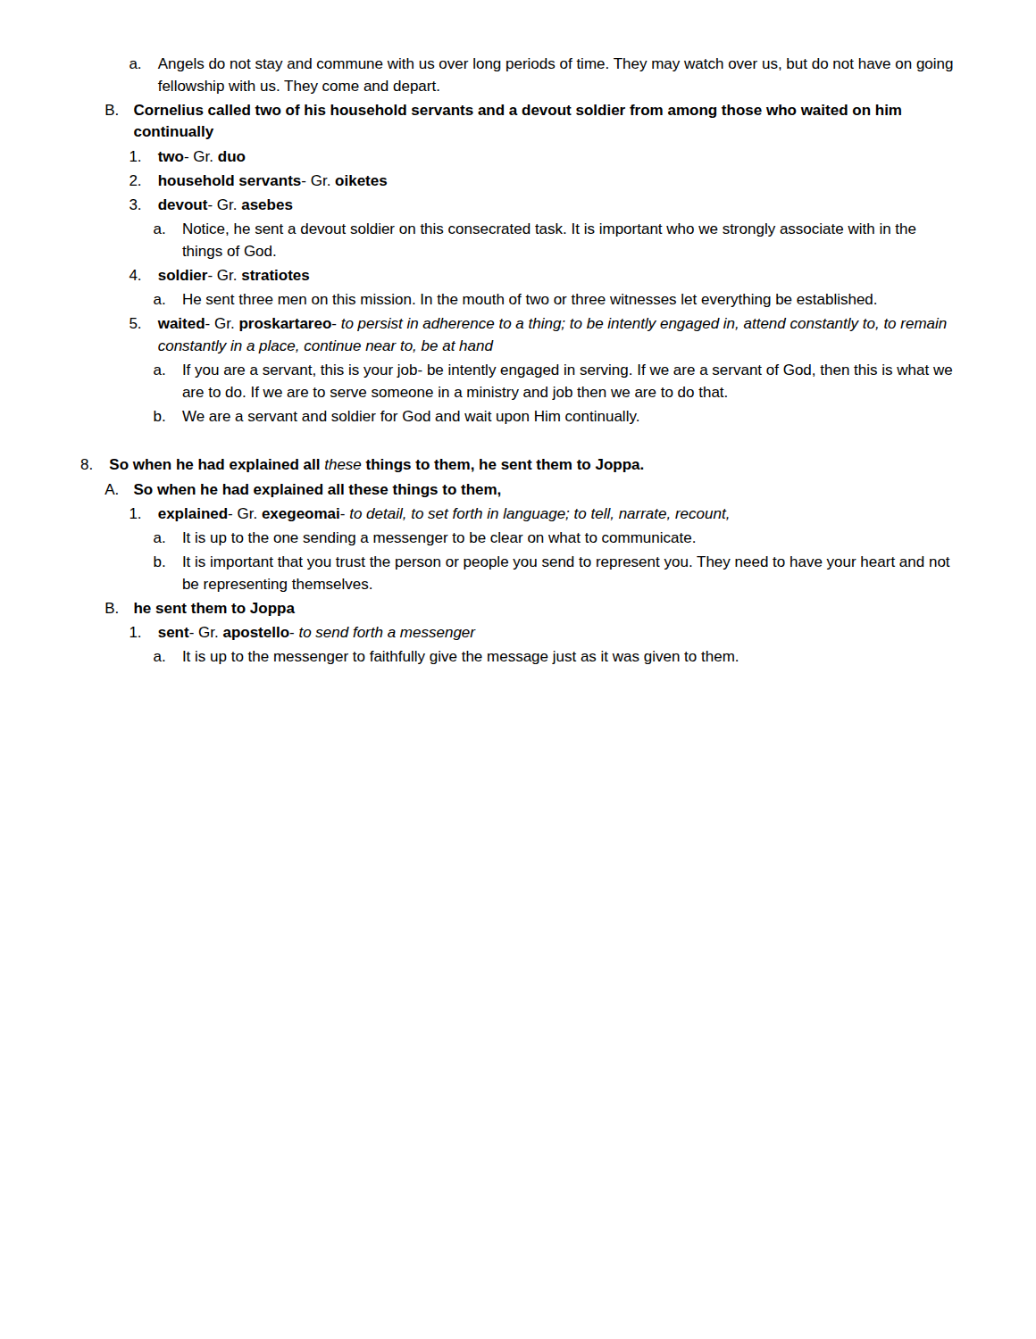a. Angels do not stay and commune with us over long periods of time. They may watch over us, but do not have on going fellowship with us. They come and depart.
B. Cornelius called two of his household servants and a devout soldier from among those who waited on him continually
1. two- Gr. duo
2. household servants- Gr. oiketes
3. devout- Gr. asebes
a. Notice, he sent a devout soldier on this consecrated task. It is important who we strongly associate with in the things of God.
4. soldier- Gr. stratiotes
a. He sent three men on this mission. In the mouth of two or three witnesses let everything be established.
5. waited- Gr. proskartareo- to persist in adherence to a thing; to be intently engaged in, attend constantly to, to remain constantly in a place, continue near to, be at hand
a. If you are a servant, this is your job- be intently engaged in serving. If we are a servant of God, then this is what we are to do. If we are to serve someone in a ministry and job then we are to do that.
b. We are a servant and soldier for God and wait upon Him continually.
8. So when he had explained all these things to them, he sent them to Joppa.
A. So when he had explained all these things to them,
1. explained- Gr. exegeomai- to detail, to set forth in language; to tell, narrate, recount,
a. It is up to the one sending a messenger to be clear on what to communicate.
b. It is important that you trust the person or people you send to represent you. They need to have your heart and not be representing themselves.
B. he sent them to Joppa
1. sent- Gr. apostello- to send forth a messenger
a. It is up to the messenger to faithfully give the message just as it was given to them.